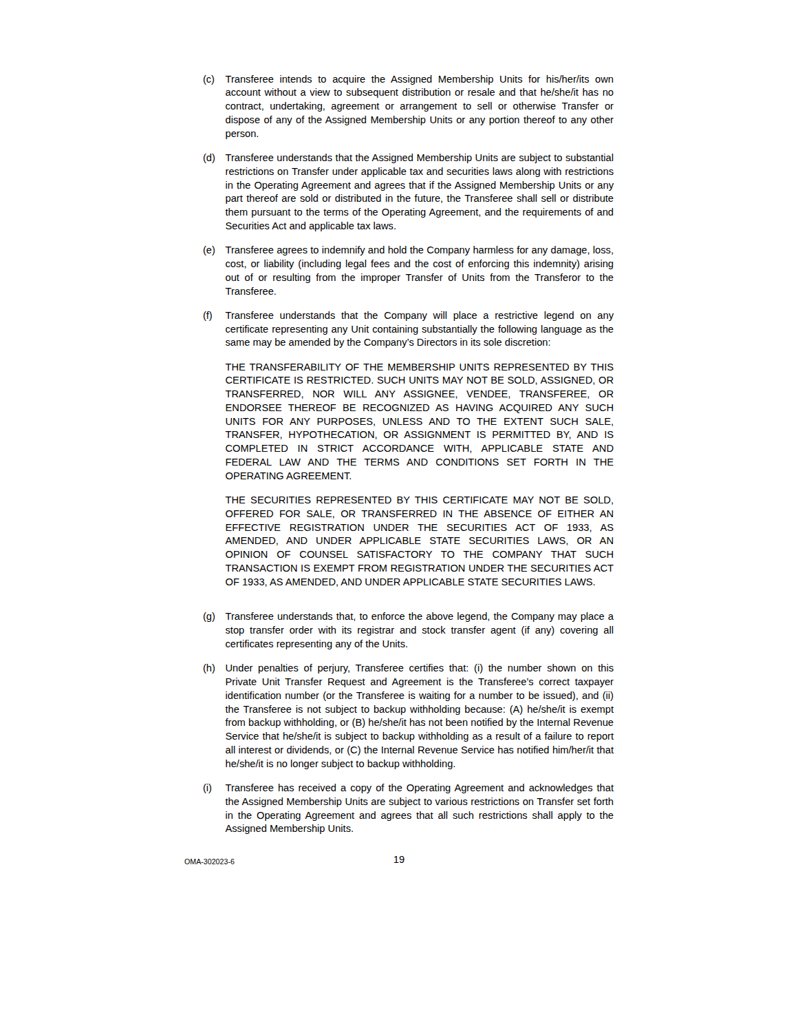(c)
Transferee intends to acquire the Assigned Membership Units for his/her/its own account without a view to subsequent distribution or resale and that he/she/it has no contract, undertaking, agreement or arrangement to sell or otherwise Transfer or dispose of any of the Assigned Membership Units or any portion thereof to any other person.
(d)
Transferee understands that the Assigned Membership Units are subject to substantial restrictions on Transfer under applicable tax and securities laws along with restrictions in the Operating Agreement and agrees that if the Assigned Membership Units or any part thereof are sold or distributed in the future, the Transferee shall sell or distribute them pursuant to the terms of the Operating Agreement, and the requirements of and Securities Act and applicable tax laws.
(e)
Transferee agrees to indemnify and hold the Company harmless for any damage, loss, cost, or liability (including legal fees and the cost of enforcing this indemnity) arising out of or resulting from the improper Transfer of Units from the Transferor to the Transferee.
(f)
Transferee understands that the Company will place a restrictive legend on any certificate representing any Unit containing substantially the following language as the same may be amended by the Company’s Directors in its sole discretion:
THE TRANSFERABILITY OF THE MEMBERSHIP UNITS REPRESENTED BY THIS CERTIFICATE IS RESTRICTED. SUCH UNITS MAY NOT BE SOLD, ASSIGNED, OR TRANSFERRED, NOR WILL ANY ASSIGNEE, VENDEE, TRANSFEREE, OR ENDORSEE THEREOF BE RECOGNIZED AS HAVING ACQUIRED ANY SUCH UNITS FOR ANY PURPOSES, UNLESS AND TO THE EXTENT SUCH SALE, TRANSFER, HYPOTHECATION, OR ASSIGNMENT IS PERMITTED BY, AND IS COMPLETED IN STRICT ACCORDANCE WITH, APPLICABLE STATE AND FEDERAL LAW AND THE TERMS AND CONDITIONS SET FORTH IN THE OPERATING AGREEMENT.
THE SECURITIES REPRESENTED BY THIS CERTIFICATE MAY NOT BE SOLD, OFFERED FOR SALE, OR TRANSFERRED IN THE ABSENCE OF EITHER AN EFFECTIVE REGISTRATION UNDER THE SECURITIES ACT OF 1933, AS AMENDED, AND UNDER APPLICABLE STATE SECURITIES LAWS, OR AN OPINION OF COUNSEL SATISFACTORY TO THE COMPANY THAT SUCH TRANSACTION IS EXEMPT FROM REGISTRATION UNDER THE SECURITIES ACT OF 1933, AS AMENDED, AND UNDER APPLICABLE STATE SECURITIES LAWS.
(g)
Transferee understands that, to enforce the above legend, the Company may place a stop transfer order with its registrar and stock transfer agent (if any) covering all certificates representing any of the Units.
(h)
Under penalties of perjury, Transferee certifies that: (i) the number shown on this Private Unit Transfer Request and Agreement is the Transferee’s correct taxpayer identification number (or the Transferee is waiting for a number to be issued), and (ii) the Transferee is not subject to backup withholding because: (A) he/she/it is exempt from backup withholding, or (B) he/she/it has not been notified by the Internal Revenue Service that he/she/it is subject to backup withholding as a result of a failure to report all interest or dividends, or (C) the Internal Revenue Service has notified him/her/it that he/she/it is no longer subject to backup withholding.
(i)
Transferee has received a copy of the Operating Agreement and acknowledges that the Assigned Membership Units are subject to various restrictions on Transfer set forth in the Operating Agreement and agrees that all such restrictions shall apply to the Assigned Membership Units.
OMA-302023-6
19